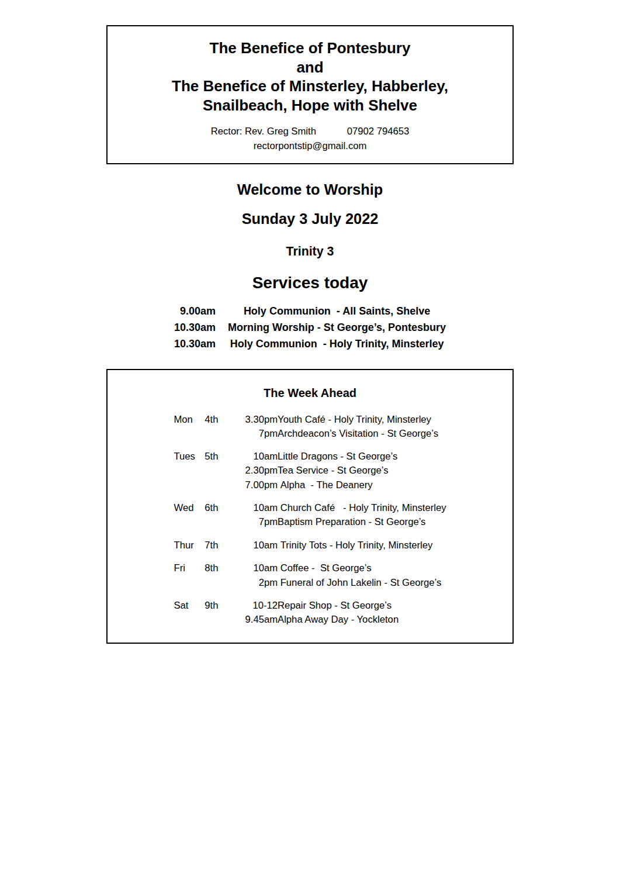The Benefice of Pontesbury
and
The Benefice of Minsterley, Habberley,
Snailbeach, Hope with Shelve
Rector: Rev. Greg Smith 07902 794653 rectorpontstip@gmail.com
Welcome to Worship
Sunday 3 July 2022
Trinity 3
Services today
| 9.00am | Holy Communion - All Saints, Shelve |
| 10.30am | Morning Worship - St George’s, Pontesbury |
| 10.30am | Holy Communion - Holy Trinity, Minsterley |
The Week Ahead
| Mon | 4th | 3.30pm | Youth Café - Holy Trinity, Minsterley |
| | | 7pm | Archdeacon’s Visitation - St George’s |
| Tues | 5th | 10am | Little Dragons - St George’s |
| | | 2.30pm | Tea Service - St George’s |
| | | 7.00pm | Alpha - The Deanery |
| Wed | 6th | 10am | Church Café - Holy Trinity, Minsterley |
| | | 7pm | Baptism Preparation - St George’s |
| Thur | 7th | 10am | Trinity Tots - Holy Trinity, Minsterley |
| Fri | 8th | 10am | Coffee - St George’s |
| | | 2pm | Funeral of John Lakelin - St George’s |
| Sat | 9th | 10-12 | Repair Shop - St George’s |
| | | 9.45am | Alpha Away Day - Yockleton |